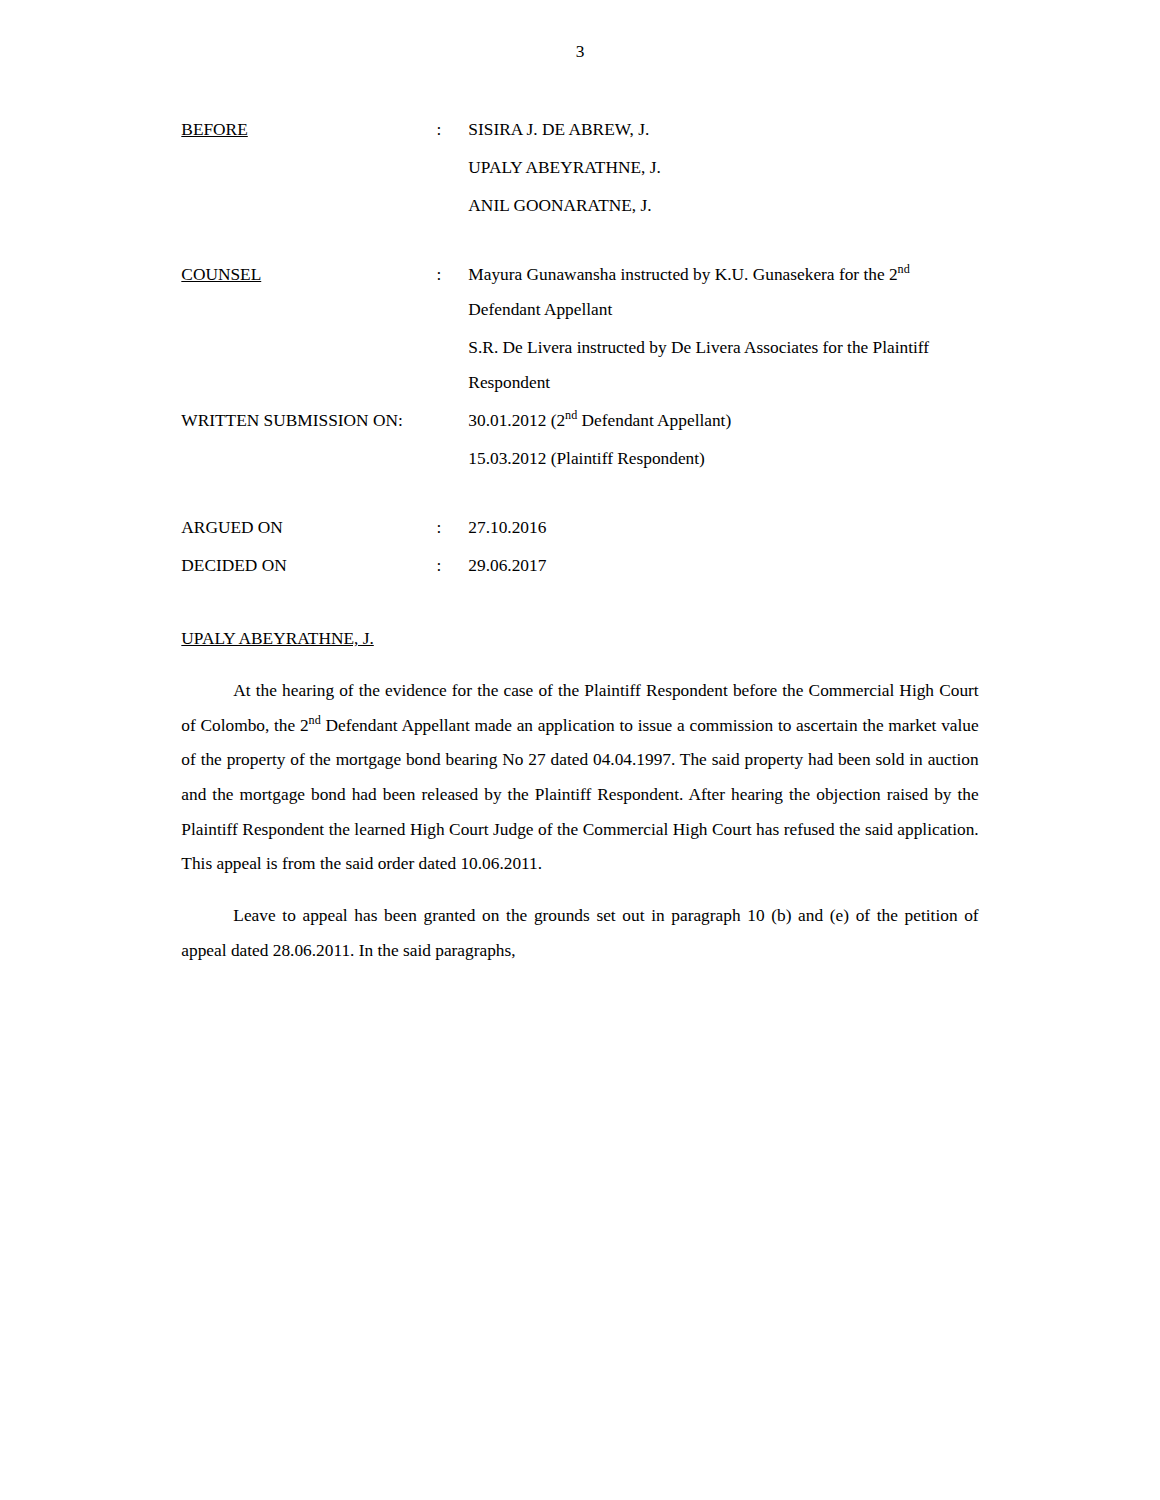3
| BEFORE | : | SISIRA J. DE ABREW, J. |
| | | UPALY ABEYRATHNE, J. |
| | | ANIL GOONARATNE, J. |
| COUNSEL | : | Mayura Gunawansha instructed by K.U. Gunasekera for the 2 nd Defendant Appellant |
| | | S.R. De Livera instructed by De Livera Associates for the Plaintiff Respondent |
| WRITTEN SUBMISSION ON: | | 30.01.2012 (2 nd Defendant Appellant) |
| | | 15.03.2012 (Plaintiff Respondent) |
| ARGUED ON | : | 27.10.2016 |
| DECIDED ON | : | 29.06.2017 |
UPALY ABEYRATHNE, J.
At the hearing of the evidence for the case of the Plaintiff Respondent before the Commercial High Court of Colombo, the 2nd Defendant Appellant made an application to issue a commission to ascertain the market value of the property of the mortgage bond bearing No 27 dated 04.04.1997. The said property had been sold in auction and the mortgage bond had been released by the Plaintiff Respondent. After hearing the objection raised by the Plaintiff Respondent the learned High Court Judge of the Commercial High Court has refused the said application. This appeal is from the said order dated 10.06.2011.
Leave to appeal has been granted on the grounds set out in paragraph 10 (b) and (e) of the petition of appeal dated 28.06.2011. In the said paragraphs,